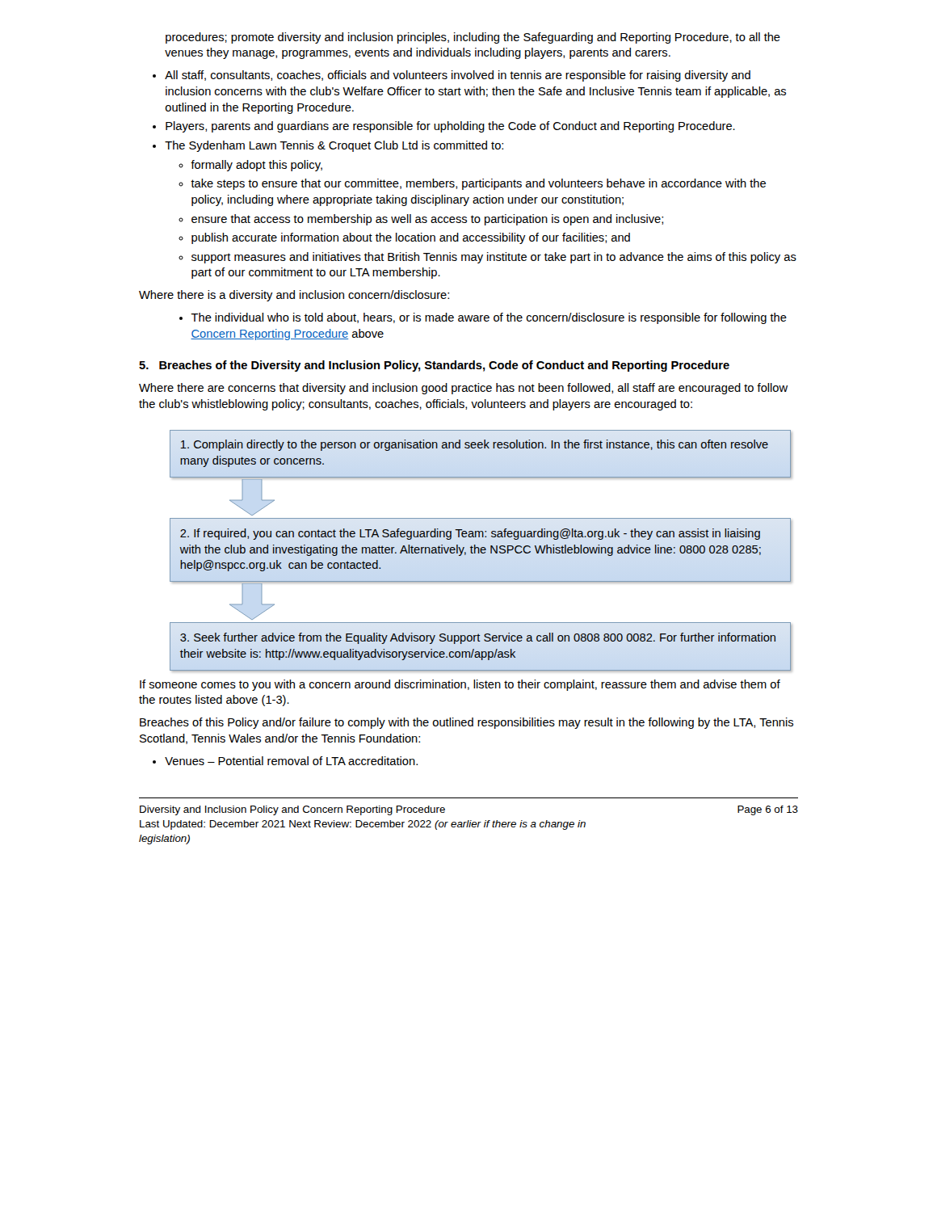procedures; promote diversity and inclusion principles, including the Safeguarding and Reporting Procedure, to all the venues they manage, programmes, events and individuals including players, parents and carers.
All staff, consultants, coaches, officials and volunteers involved in tennis are responsible for raising diversity and inclusion concerns with the club's Welfare Officer to start with; then the Safe and Inclusive Tennis team if applicable, as outlined in the Reporting Procedure.
Players, parents and guardians are responsible for upholding the Code of Conduct and Reporting Procedure.
The Sydenham Lawn Tennis & Croquet Club Ltd is committed to:
formally adopt this policy,
take steps to ensure that our committee, members, participants and volunteers behave in accordance with the policy, including where appropriate taking disciplinary action under our constitution;
ensure that access to membership as well as access to participation is open and inclusive;
publish accurate information about the location and accessibility of our facilities; and
support measures and initiatives that British Tennis may institute or take part in to advance the aims of this policy as part of our commitment to our LTA membership.
Where there is a diversity and inclusion concern/disclosure:
The individual who is told about, hears, or is made aware of the concern/disclosure is responsible for following the Concern Reporting Procedure above
5. Breaches of the Diversity and Inclusion Policy, Standards, Code of Conduct and Reporting Procedure
Where there are concerns that diversity and inclusion good practice has not been followed, all staff are encouraged to follow the club's whistleblowing policy; consultants, coaches, officials, volunteers and players are encouraged to:
1. Complain directly to the person or organisation and seek resolution. In the first instance, this can often resolve many disputes or concerns.
2. If required, you can contact the LTA Safeguarding Team: safeguarding@lta.org.uk - they can assist in liaising with the club and investigating the matter. Alternatively, the NSPCC Whistleblowing advice line: 0800 028 0285; help@nspcc.org.uk can be contacted.
3. Seek further advice from the Equality Advisory Support Service a call on 0808 800 0082. For further information their website is: http://www.equalityadvisoryservice.com/app/ask
If someone comes to you with a concern around discrimination, listen to their complaint, reassure them and advise them of the routes listed above (1-3).
Breaches of this Policy and/or failure to comply with the outlined responsibilities may result in the following by the LTA, Tennis Scotland, Tennis Wales and/or the Tennis Foundation:
Venues – Potential removal of LTA accreditation.
Diversity and Inclusion Policy and Concern Reporting Procedure
Last Updated: December 2021 Next Review: December 2022 (or earlier if there is a change in legislation)
Page 6 of 13